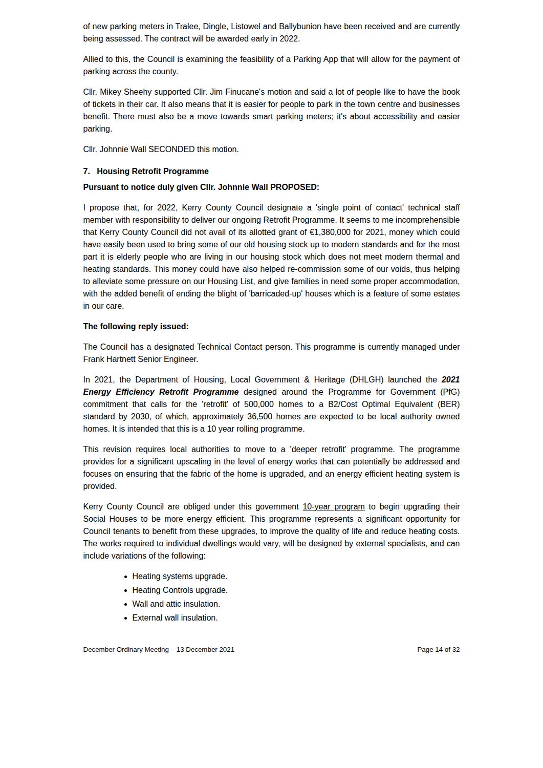of new parking meters in Tralee, Dingle, Listowel and Ballybunion have been received and are currently being assessed. The contract will be awarded early in 2022.
Allied to this, the Council is examining the feasibility of a Parking App that will allow for the payment of parking across the county.
Cllr. Mikey Sheehy supported Cllr. Jim Finucane's motion and said a lot of people like to have the book of tickets in their car. It also means that it is easier for people to park in the town centre and businesses benefit. There must also be a move towards smart parking meters; it's about accessibility and easier parking.
Cllr. Johnnie Wall SECONDED this motion.
7. Housing Retrofit Programme
Pursuant to notice duly given Cllr. Johnnie Wall PROPOSED:
I propose that, for 2022, Kerry County Council designate a 'single point of contact' technical staff member with responsibility to deliver our ongoing Retrofit Programme. It seems to me incomprehensible that Kerry County Council did not avail of its allotted grant of €1,380,000 for 2021, money which could have easily been used to bring some of our old housing stock up to modern standards and for the most part it is elderly people who are living in our housing stock which does not meet modern thermal and heating standards. This money could have also helped re-commission some of our voids, thus helping to alleviate some pressure on our Housing List, and give families in need some proper accommodation, with the added benefit of ending the blight of 'barricaded-up' houses which is a feature of some estates in our care.
The following reply issued:
The Council has a designated Technical Contact person. This programme is currently managed under Frank Hartnett Senior Engineer.
In 2021, the Department of Housing, Local Government & Heritage (DHLGH) launched the 2021 Energy Efficiency Retrofit Programme designed around the Programme for Government (PfG) commitment that calls for the 'retrofit' of 500,000 homes to a B2/Cost Optimal Equivalent (BER) standard by 2030, of which, approximately 36,500 homes are expected to be local authority owned homes. It is intended that this is a 10 year rolling programme.
This revision requires local authorities to move to a 'deeper retrofit' programme. The programme provides for a significant upscaling in the level of energy works that can potentially be addressed and focuses on ensuring that the fabric of the home is upgraded, and an energy efficient heating system is provided.
Kerry County Council are obliged under this government 10-year program to begin upgrading their Social Houses to be more energy efficient. This programme represents a significant opportunity for Council tenants to benefit from these upgrades, to improve the quality of life and reduce heating costs. The works required to individual dwellings would vary, will be designed by external specialists, and can include variations of the following:
Heating systems upgrade.
Heating Controls upgrade.
Wall and attic insulation.
External wall insulation.
December Ordinary Meeting – 13 December 2021
Page 14 of 32